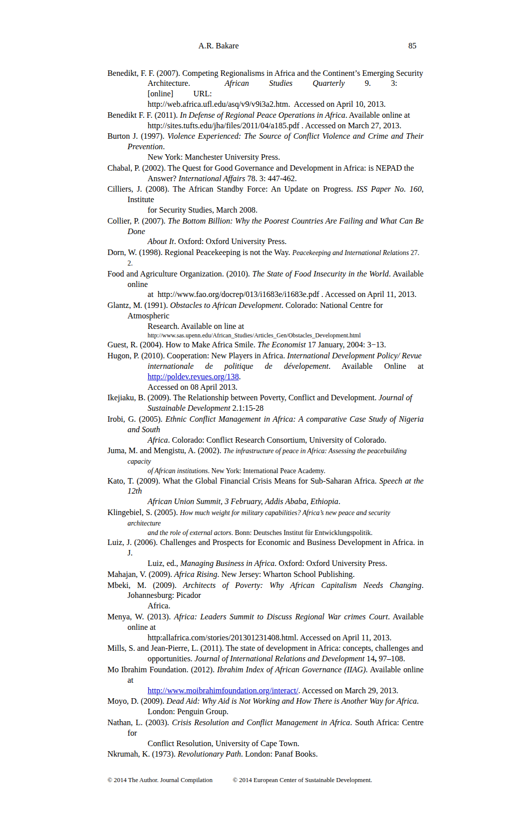A.R. Bakare 85
Benedikt, F. F. (2007). Competing Regionalisms in Africa and the Continent’s Emerging Security Architecture. African Studies Quarterly 9. 3: [online] URL: http://web.africa.ufl.edu/asq/v9/v9i3a2.htm. Accessed on April 10, 2013.
Benedikt F. F. (2011). In Defense of Regional Peace Operations in Africa. Available online at http://sites.tufts.edu/jha/files/2011/04/a185.pdf . Accessed on March 27, 2013.
Burton J. (1997). Violence Experienced: The Source of Conflict Violence and Crime and Their Prevention. New York: Manchester University Press.
Chabal, P. (2002). The Quest for Good Governance and Development in Africa: is NEPAD the Answer? International Affairs 78. 3: 447-462.
Cilliers, J. (2008). The African Standby Force: An Update on Progress. ISS Paper No. 160, Institute for Security Studies, March 2008.
Collier, P. (2007). The Bottom Billion: Why the Poorest Countries Are Failing and What Can Be Done About It. Oxford: Oxford University Press.
Dorn, W. (1998). Regional Peacekeeping is not the Way. Peacekeeping and International Relations 27. 2.
Food and Agriculture Organization. (2010). The State of Food Insecurity in the World. Available online at http://www.fao.org/docrep/013/i1683e/i1683e.pdf . Accessed on April 11, 2013.
Glantz, M. (1991). Obstacles to African Development. Colorado: National Centre for Atmospheric Research. Available on line at http://www.sas.upenn.edu/African_Studies/Articles_Gen/Obstacles_Development.html
Guest, R. (2004). How to Make Africa Smile. The Economist 17 January, 2004: 3−13.
Hugon, P. (2010). Cooperation: New Players in Africa. International Development Policy/ Revue internationale de politique de dévelopement. Available Online at http://poldev.revues.org/138. Accessed on 08 April 2013.
Ikejiaku, B. (2009). The Relationship between Poverty, Conflict and Development. Journal of Sustainable Development 2.1:15-28
Irobi, G. (2005). Ethnic Conflict Management in Africa: A comparative Case Study of Nigeria and South Africa. Colorado: Conflict Research Consortium, University of Colorado.
Juma, M. and Mengistu, A. (2002). The infrastructure of peace in Africa: Assessing the peacebuilding capacity of African institutions. New York: International Peace Academy.
Kato, T. (2009). What the Global Financial Crisis Means for Sub-Saharan Africa. Speech at the 12th African Union Summit, 3 February, Addis Ababa, Ethiopia.
Klingebiel, S. (2005). How much weight for military capabilities? Africa’s new peace and security architecture and the role of external actors. Bonn: Deutsches Institut für Entwicklungspolitik.
Luiz, J. (2006). Challenges and Prospects for Economic and Business Development in Africa. in J. Luiz, ed., Managing Business in Africa. Oxford: Oxford University Press.
Mahajan, V. (2009). Africa Rising. New Jersey: Wharton School Publishing.
Mbeki, M. (2009). Architects of Poverty: Why African Capitalism Needs Changing. Johannesburg: Picador Africa.
Menya, W. (2013). Africa: Leaders Summit to Discuss Regional War crimes Court. Available online at http:allafrica.com/stories/201301231408.html. Accessed on April 11, 2013.
Mills, S. and Jean-Pierre, L. (2011). The state of development in Africa: concepts, challenges and opportunities. Journal of International Relations and Development 14, 97–108.
Mo Ibrahim Foundation. (2012). Ibrahim Index of African Governance (IIAG). Available online at http://www.moibrahimfoundation.org/interact/. Accessed on March 29, 2013.
Moyo, D. (2009). Dead Aid: Why Aid is Not Working and How There is Another Way for Africa. London: Penguin Group.
Nathan, L. (2003). Crisis Resolution and Conflict Management in Africa. South Africa: Centre for Conflict Resolution, University of Cape Town.
Nkrumah, K. (1973). Revolutionary Path. London: Panaf Books.
© 2014 The Author. Journal Compilation © 2014 European Center of Sustainable Development.